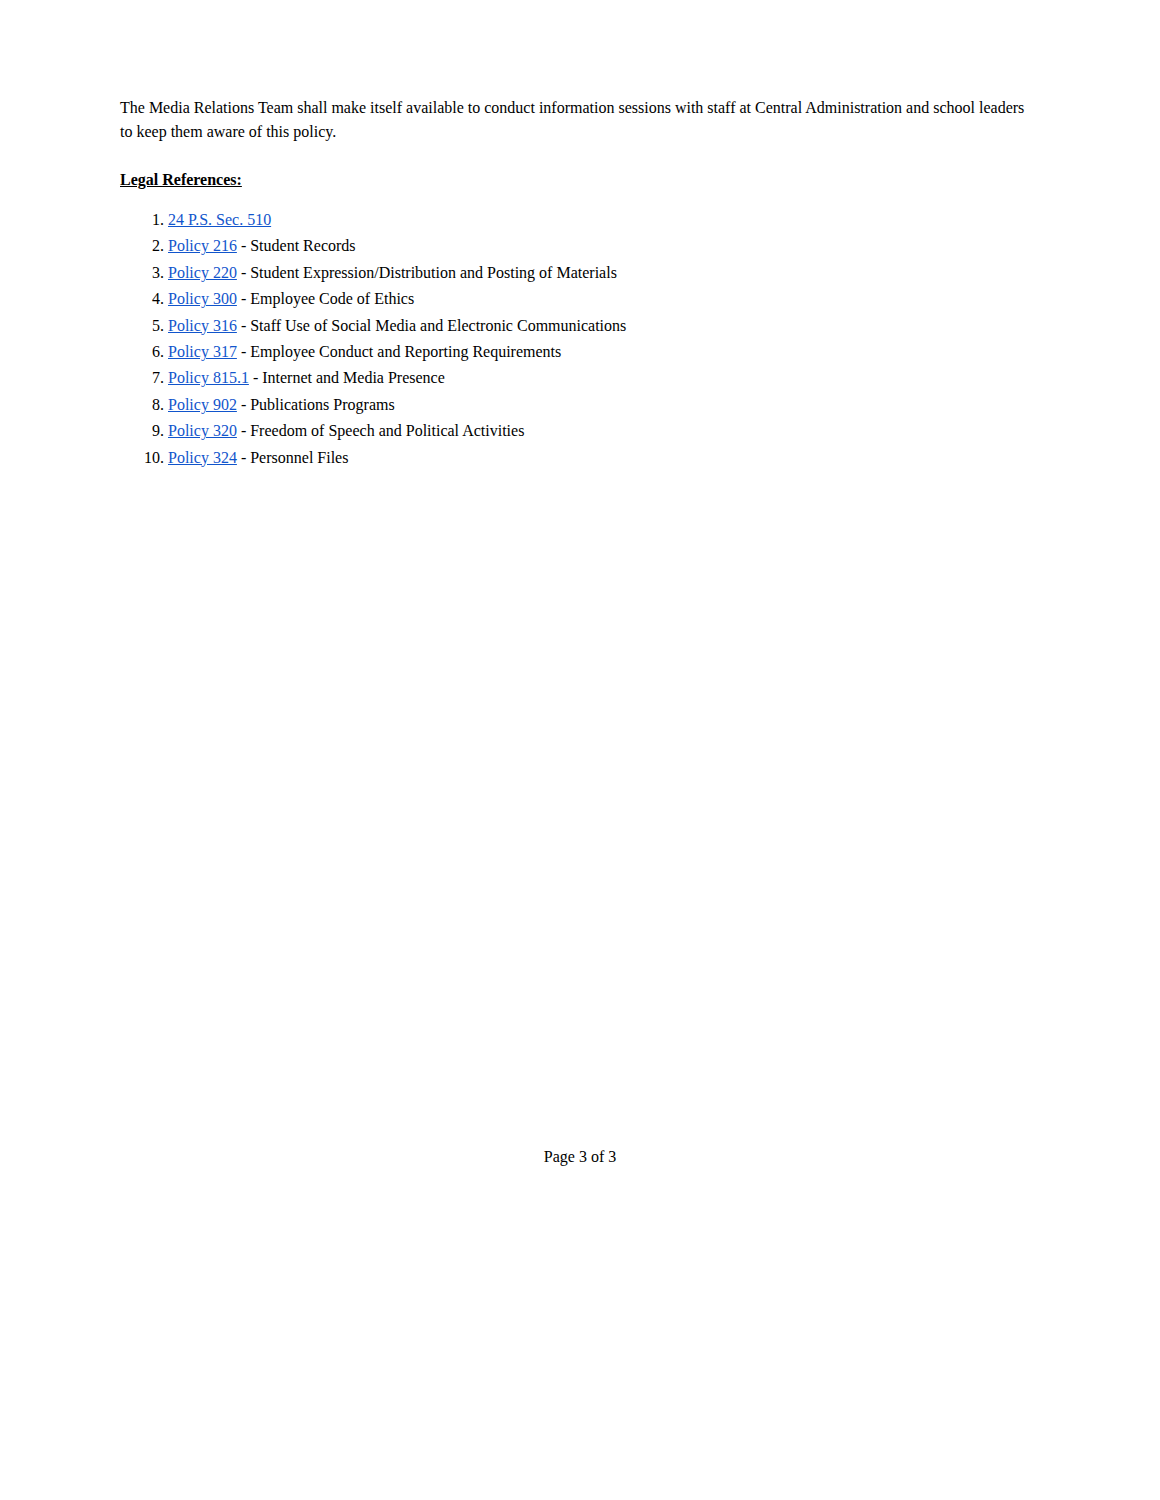The Media Relations Team shall make itself available to conduct information sessions with staff at Central Administration and school leaders to keep them aware of this policy.
Legal References:
24 P.S. Sec. 510
Policy 216 - Student Records
Policy 220 - Student Expression/Distribution and Posting of Materials
Policy 300 - Employee Code of Ethics
Policy 316 - Staff Use of Social Media and Electronic Communications
Policy 317 - Employee Conduct and Reporting Requirements
Policy 815.1 - Internet and Media Presence
Policy 902 - Publications Programs
Policy 320 - Freedom of Speech and Political Activities
Policy 324 - Personnel Files
Page 3 of 3